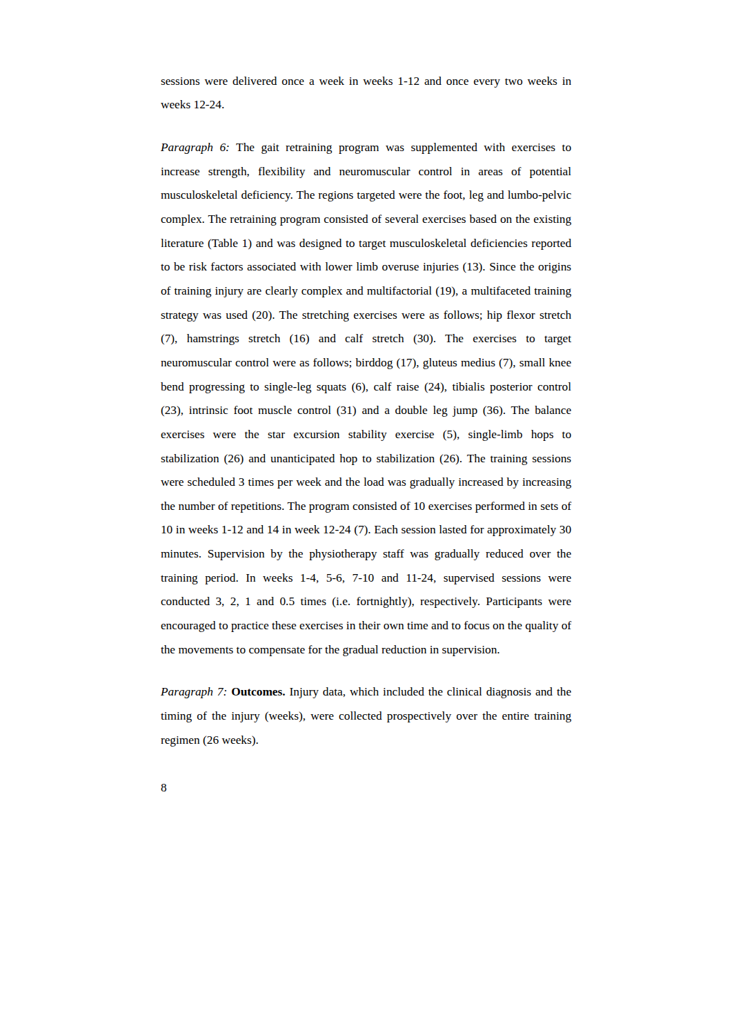sessions were delivered once a week in weeks 1-12 and once every two weeks in weeks 12-24.
Paragraph 6: The gait retraining program was supplemented with exercises to increase strength, flexibility and neuromuscular control in areas of potential musculoskeletal deficiency. The regions targeted were the foot, leg and lumbo-pelvic complex. The retraining program consisted of several exercises based on the existing literature (Table 1) and was designed to target musculoskeletal deficiencies reported to be risk factors associated with lower limb overuse injuries (13). Since the origins of training injury are clearly complex and multifactorial (19), a multifaceted training strategy was used (20). The stretching exercises were as follows; hip flexor stretch (7), hamstrings stretch (16) and calf stretch (30). The exercises to target neuromuscular control were as follows; birddog (17), gluteus medius (7), small knee bend progressing to single-leg squats (6), calf raise (24), tibialis posterior control (23), intrinsic foot muscle control (31) and a double leg jump (36). The balance exercises were the star excursion stability exercise (5), single-limb hops to stabilization (26) and unanticipated hop to stabilization (26). The training sessions were scheduled 3 times per week and the load was gradually increased by increasing the number of repetitions. The program consisted of 10 exercises performed in sets of 10 in weeks 1-12 and 14 in week 12-24 (7). Each session lasted for approximately 30 minutes. Supervision by the physiotherapy staff was gradually reduced over the training period. In weeks 1-4, 5-6, 7-10 and 11-24, supervised sessions were conducted 3, 2, 1 and 0.5 times (i.e. fortnightly), respectively. Participants were encouraged to practice these exercises in their own time and to focus on the quality of the movements to compensate for the gradual reduction in supervision.
Paragraph 7: Outcomes. Injury data, which included the clinical diagnosis and the timing of the injury (weeks), were collected prospectively over the entire training regimen (26 weeks).
8